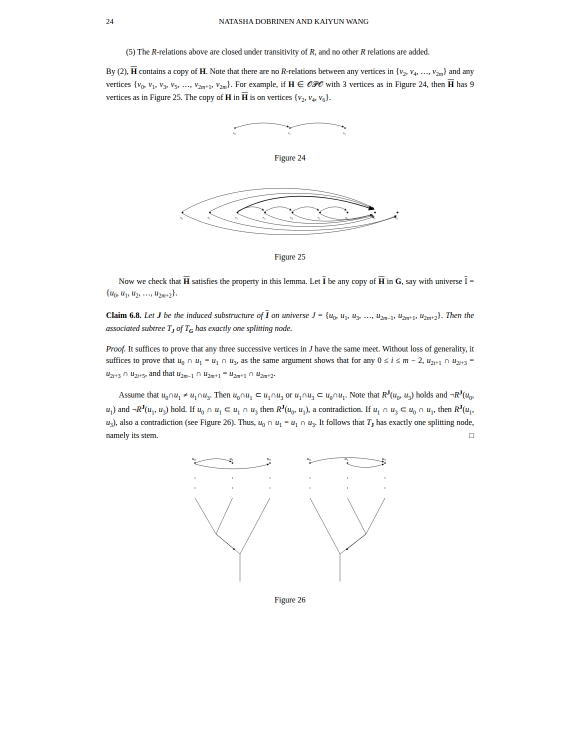24 NATASHA DOBRINEN AND KAIYUN WANG
(5) The R-relations above are closed under transitivity of R, and no other R relations are added.
By (2), H contains a copy of H. Note that there are no R-relations between any vertices in {v2, v4, …, v2m} and any vertices {v0, v1, v3, v5, …, v2m+1, v2m}. For example, if H ∈ 𝒪𝒫𝒪 with 3 vertices as in Figure 24, then H has 9 vertices as in Figure 25. The copy of H in H is on vertices {v2, v4, v6}.
v0 v1 v2
Figure 24
v0 v1 v2 v3 v4 v5 v6 v7 v8
Figure 25
Now we check that H satisfies the property in this lemma. Let I be any copy of H in G, say with universe I = {u0, u1, u2, …, u2m+2}.
Claim 6.8. Let J be the induced substructure of I on universe J = {u0, u1, u3, …, u2m−1, u2m+1, u2m+2}. Then the associated subtree TJ of TG has exactly one splitting node.
Proof. It suffices to prove that any three successive vertices in J have the same meet. Without loss of generality, it suffices to prove that u0 ∩ u1 = u1 ∩ u3, as the same argument shows that for any 0 ≤ i ≤ m − 2, u2i+1 ∩ u2i+3 = u2i+3 ∩ u2i+5, and that u2m−1 ∩ u2m+1 = u2m+1 ∩ u2m+2.
Assume that u0∩u1 ≠ u1∩u3. Then u0∩u1 ⊂ u1∩u3 or u1∩u3 ⊂ u0∩u1. Note that RJ(u0, u3) holds and ¬RJ(u0, u1) and ¬RJ(u1, u3) hold. If u0 ∩ u1 ⊂ u1 ∩ u3 then RJ(u0, u1), a contradiction. If u1 ∩ u3 ⊂ u0 ∩ u1, then RJ(u1, u3), also a contradiction (see Figure 26). Thus, u0 ∩ u1 = u1 ∩ u3. It follows that TJ has exactly one splitting node, namely its stem. □
u0 u1 u3 u0 u1 u3
Figure 26